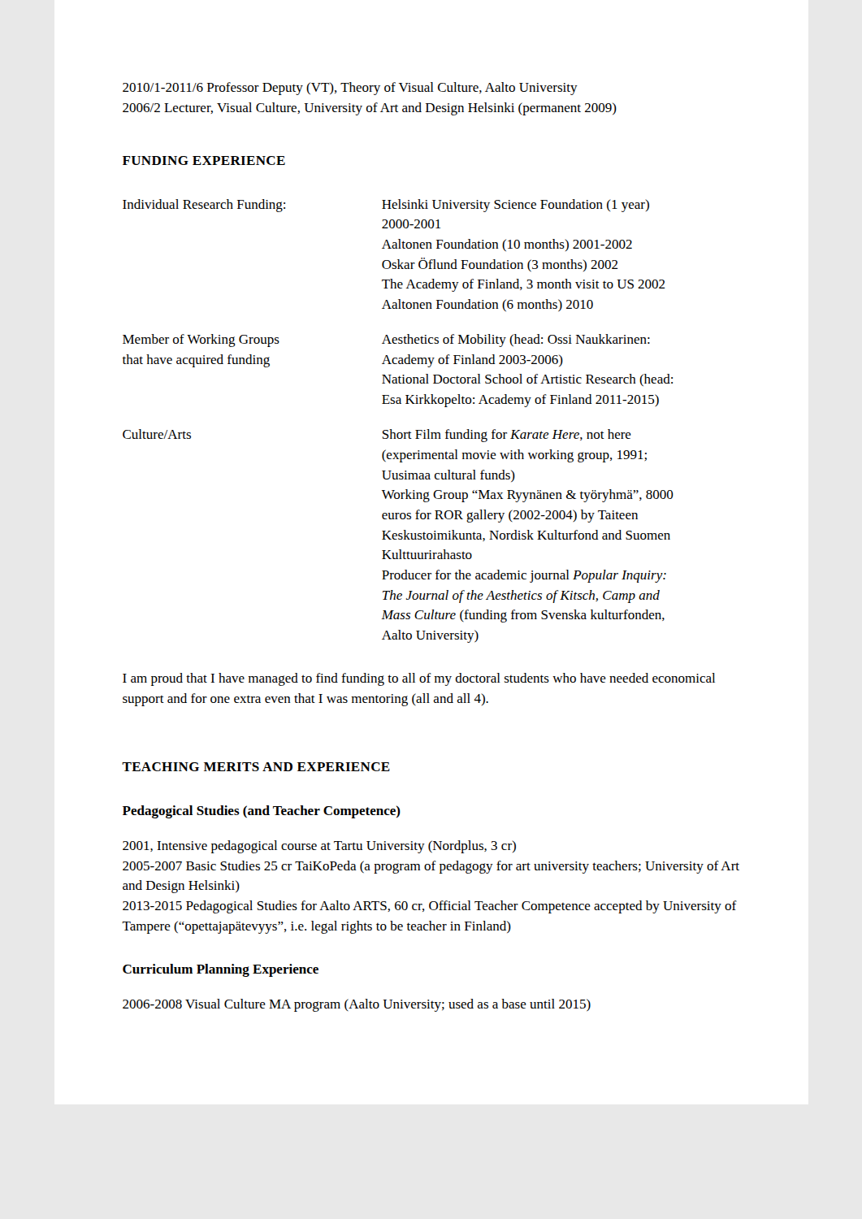2010/1-2011/6 Professor Deputy (VT), Theory of Visual Culture, Aalto University
2006/2 Lecturer, Visual Culture, University of Art and Design Helsinki (permanent 2009)
FUNDING EXPERIENCE
| Individual Research Funding: | Helsinki University Science Foundation (1 year) 2000-2001 Aaltonen Foundation (10 months) 2001-2002 Oskar Öflund Foundation (3 months) 2002 The Academy of Finland, 3 month visit to US 2002 Aaltonen Foundation (6 months) 2010 |
| Member of Working Groups that have acquired funding | Aesthetics of Mobility (head: Ossi Naukkarinen: Academy of Finland 2003-2006) National Doctoral School of Artistic Research (head: Esa Kirkkopelto: Academy of Finland 2011-2015) |
| Culture/Arts | Short Film funding for Karate Here , not here (experimental movie with working group, 1991; Uusimaa cultural funds) Working Group “Max Ryynänen & työryhmä”, 8000 euros for ROR gallery (2002-2004) by Taiteen Keskustoimikunta, Nordisk Kulturfond and Suomen Kulttuurirahasto Producer for the academic journal Popular Inquiry: The Journal of the Aesthetics of Kitsch, Camp and Mass Culture (funding from Svenska kulturfonden, Aalto University) |
I am proud that I have managed to find funding to all of my doctoral students who have needed economical support and for one extra even that I was mentoring (all and all 4).
TEACHING MERITS AND EXPERIENCE
Pedagogical Studies (and Teacher Competence)
2001, Intensive pedagogical course at Tartu University (Nordplus, 3 cr)
2005-2007 Basic Studies 25 cr TaiKoPeda (a program of pedagogy for art university teachers; University of Art and Design Helsinki)
2013-2015 Pedagogical Studies for Aalto ARTS, 60 cr, Official Teacher Competence accepted by University of Tampere (“opettajapätevyys”, i.e. legal rights to be teacher in Finland)
Curriculum Planning Experience
2006-2008 Visual Culture MA program (Aalto University; used as a base until 2015)